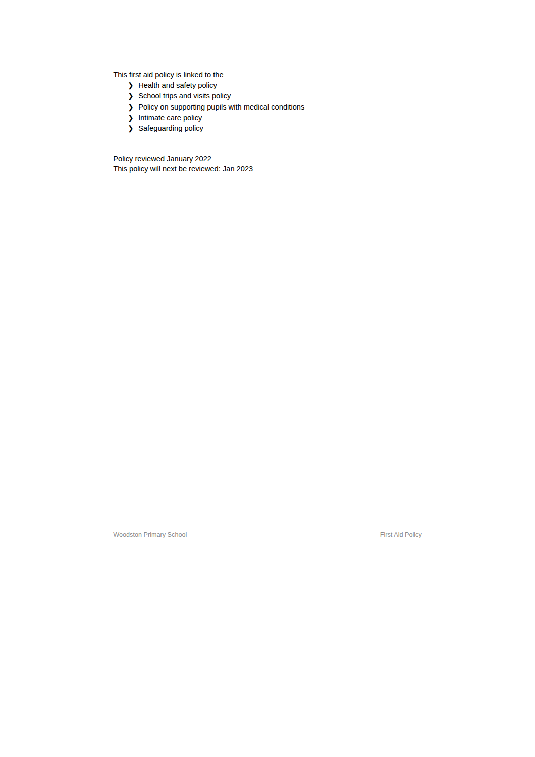This first aid policy is linked to the
Health and safety policy
School trips and visits policy
Policy on supporting pupils with medical conditions
Intimate care policy
Safeguarding policy
Policy reviewed January 2022
This policy will next be reviewed: Jan 2023
Woodston Primary School First Aid Policy